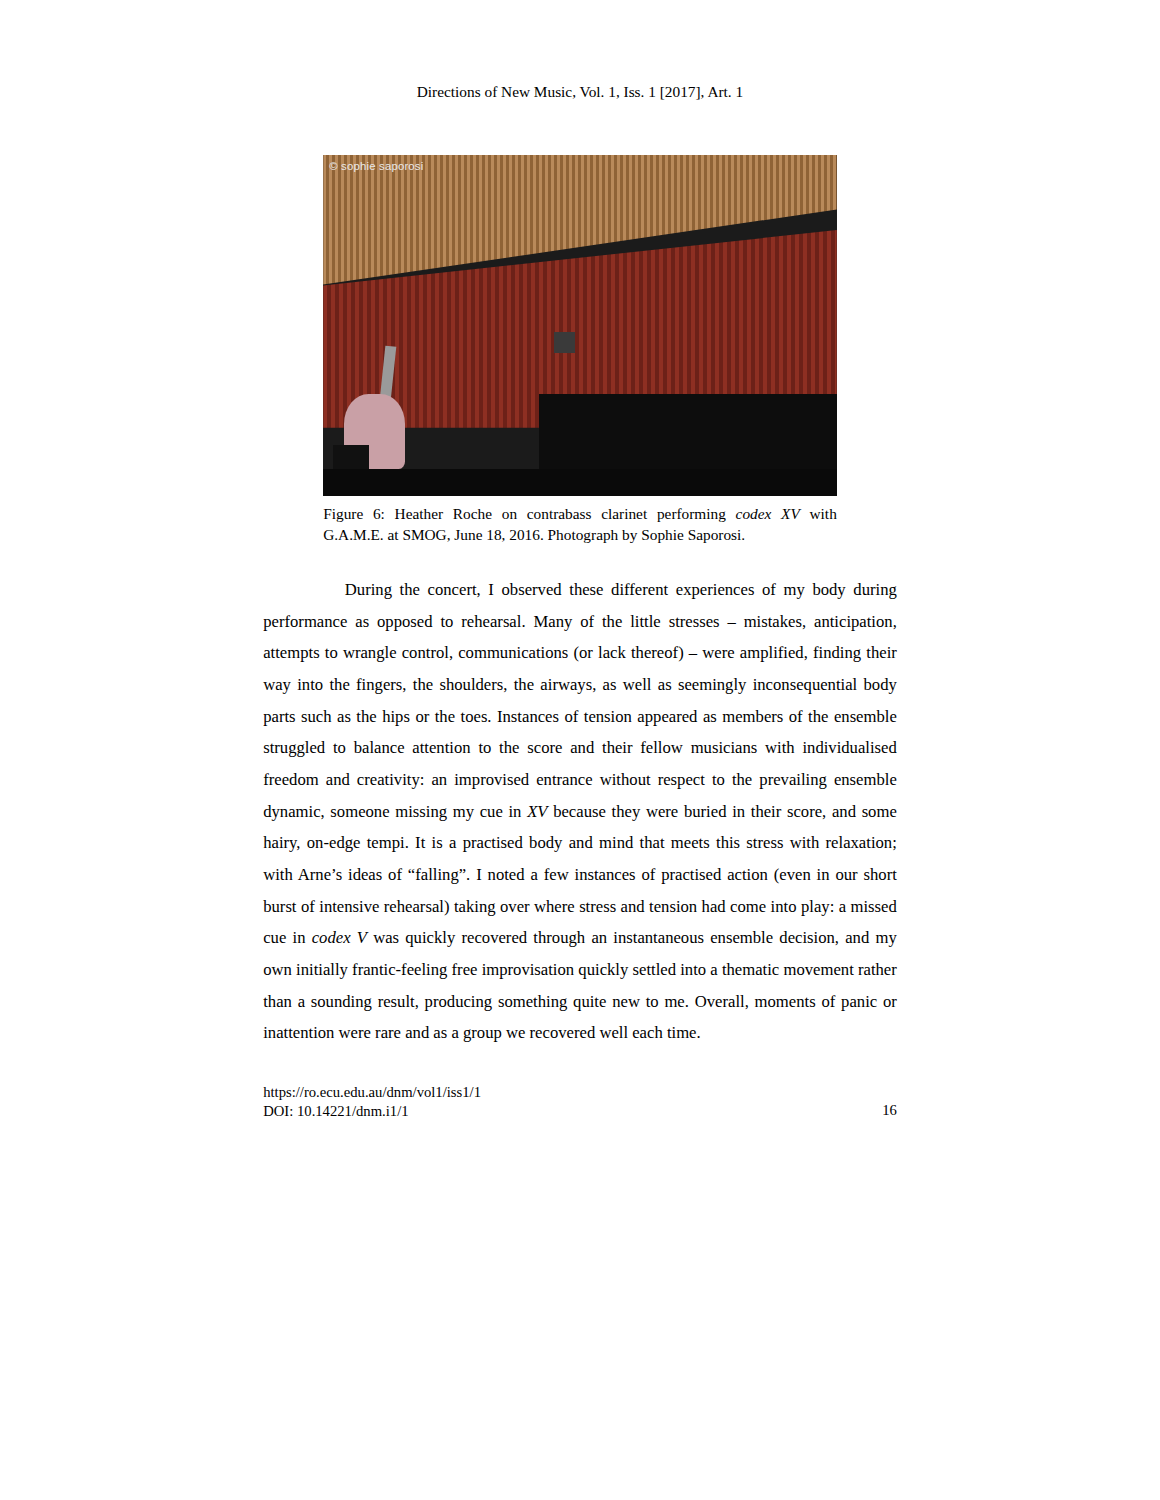Directions of New Music, Vol. 1, Iss. 1 [2017], Art. 1
© sophie saporosi
Figure 6: Heather Roche on contrabass clarinet performing codex XV with G.A.M.E. at SMOG, June 18, 2016. Photograph by Sophie Saporosi.
During the concert, I observed these different experiences of my body during performance as opposed to rehearsal. Many of the little stresses – mistakes, anticipation, attempts to wrangle control, communications (or lack thereof) – were amplified, finding their way into the fingers, the shoulders, the airways, as well as seemingly inconsequential body parts such as the hips or the toes. Instances of tension appeared as members of the ensemble struggled to balance attention to the score and their fellow musicians with individualised freedom and creativity: an improvised entrance without respect to the prevailing ensemble dynamic, someone missing my cue in XV because they were buried in their score, and some hairy, on-edge tempi. It is a practised body and mind that meets this stress with relaxation; with Arne’s ideas of “falling”. I noted a few instances of practised action (even in our short burst of intensive rehearsal) taking over where stress and tension had come into play: a missed cue in codex V was quickly recovered through an instantaneous ensemble decision, and my own initially frantic-feeling free improvisation quickly settled into a thematic movement rather than a sounding result, producing something quite new to me. Overall, moments of panic or inattention were rare and as a group we recovered well each time.
https://ro.ecu.edu.au/dnm/vol1/iss1/1
DOI: 10.14221/dnm.i1/1
16